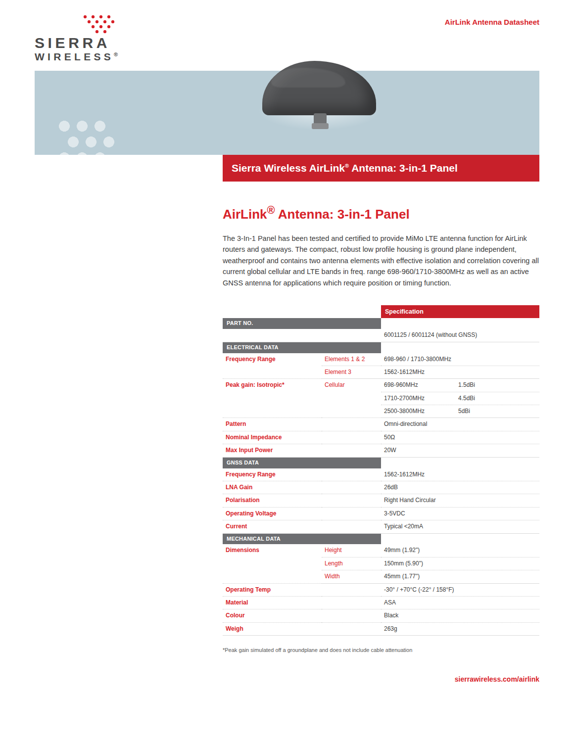SIERRA
WIRELESS®
AirLink Antenna Datasheet
Sierra Wireless AirLink® Antenna: 3-in-1 Panel
AirLink® Antenna: 3-in-1 Panel
The 3-In-1 Panel has been tested and certified to provide MiMo LTE antenna function for AirLink routers and gateways. The compact, robust low profile housing is ground plane independent, weatherproof and contains two antenna elements with effective isolation and correlation covering all current global cellular and LTE bands in freq. range 698-960/1710-3800MHz as well as an active GNSS antenna for applications which require position or timing function.
| | Specification |
| PART NO. | |
| | 6001125 / 6001124 (without GNSS) |
| ELECTRICAL DATA | |
| Frequency Range | Elements 1 & 2 | 698-960 / 1710-3800MHz |
| Element 3 | 1562-1612MHz |
| Peak gain: Isotropic* | Cellular | 698-960MHz 1.5dBi |
| 1710-2700MHz 4.5dBi |
| 2500-3800MHz 5dBi |
| Pattern | Omni-directional |
| Nominal Impedance | 50Ω |
| Max Input Power | 20W |
| GNSS DATA | |
| Frequency Range | 1562-1612MHz |
| LNA Gain | 26dB |
| Polarisation | Right Hand Circular |
| Operating Voltage | 3-5VDC |
| Current | Typical <20mA |
| MECHANICAL DATA | |
| Dimensions | Height | 49mm (1.92") |
| Length | 150mm (5.90") |
| Width | 45mm (1.77") |
| Operating Temp | -30° / +70°C (-22° / 158°F) |
| Material | ASA |
| Colour | Black |
| Weigh | 263g |
*Peak gain simulated off a groundplane and does not include cable attenuation
sierrawireless.com/airlink